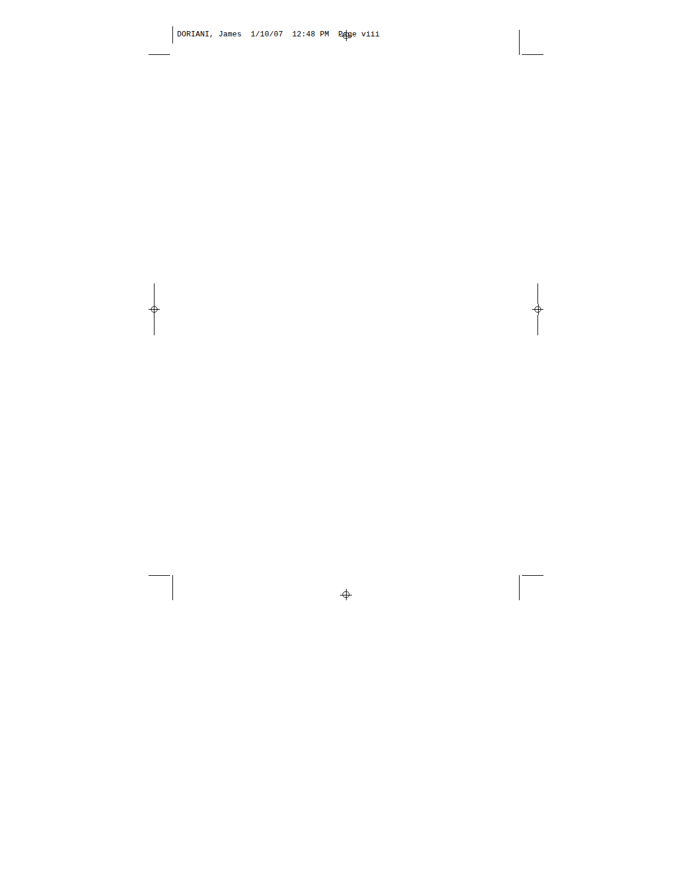DORIANI, James 1/10/07 12:48 PM Page viii